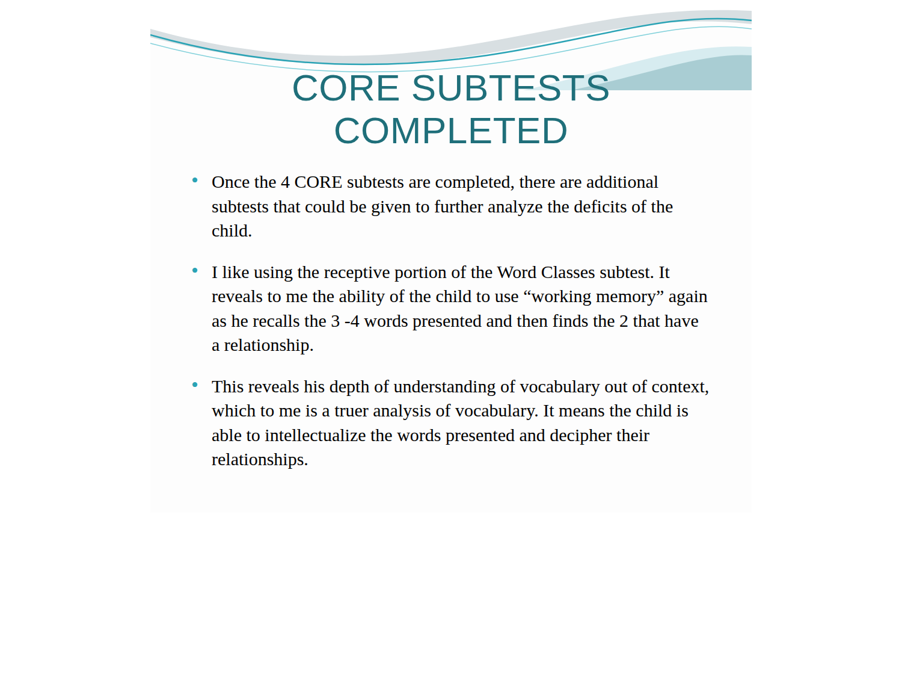CORE SUBTESTS COMPLETED
Once the 4 CORE subtests are completed, there are additional subtests that could be given to further analyze the deficits of the child.
I like using the receptive portion of the Word Classes subtest. It reveals to me the ability of the child to use “working memory” again as he recalls the 3 -4 words presented and then finds the 2 that have a relationship.
This reveals his depth of understanding of vocabulary out of context, which to me is a truer analysis of vocabulary. It means the child is able to intellectualize the words presented and decipher their relationships.